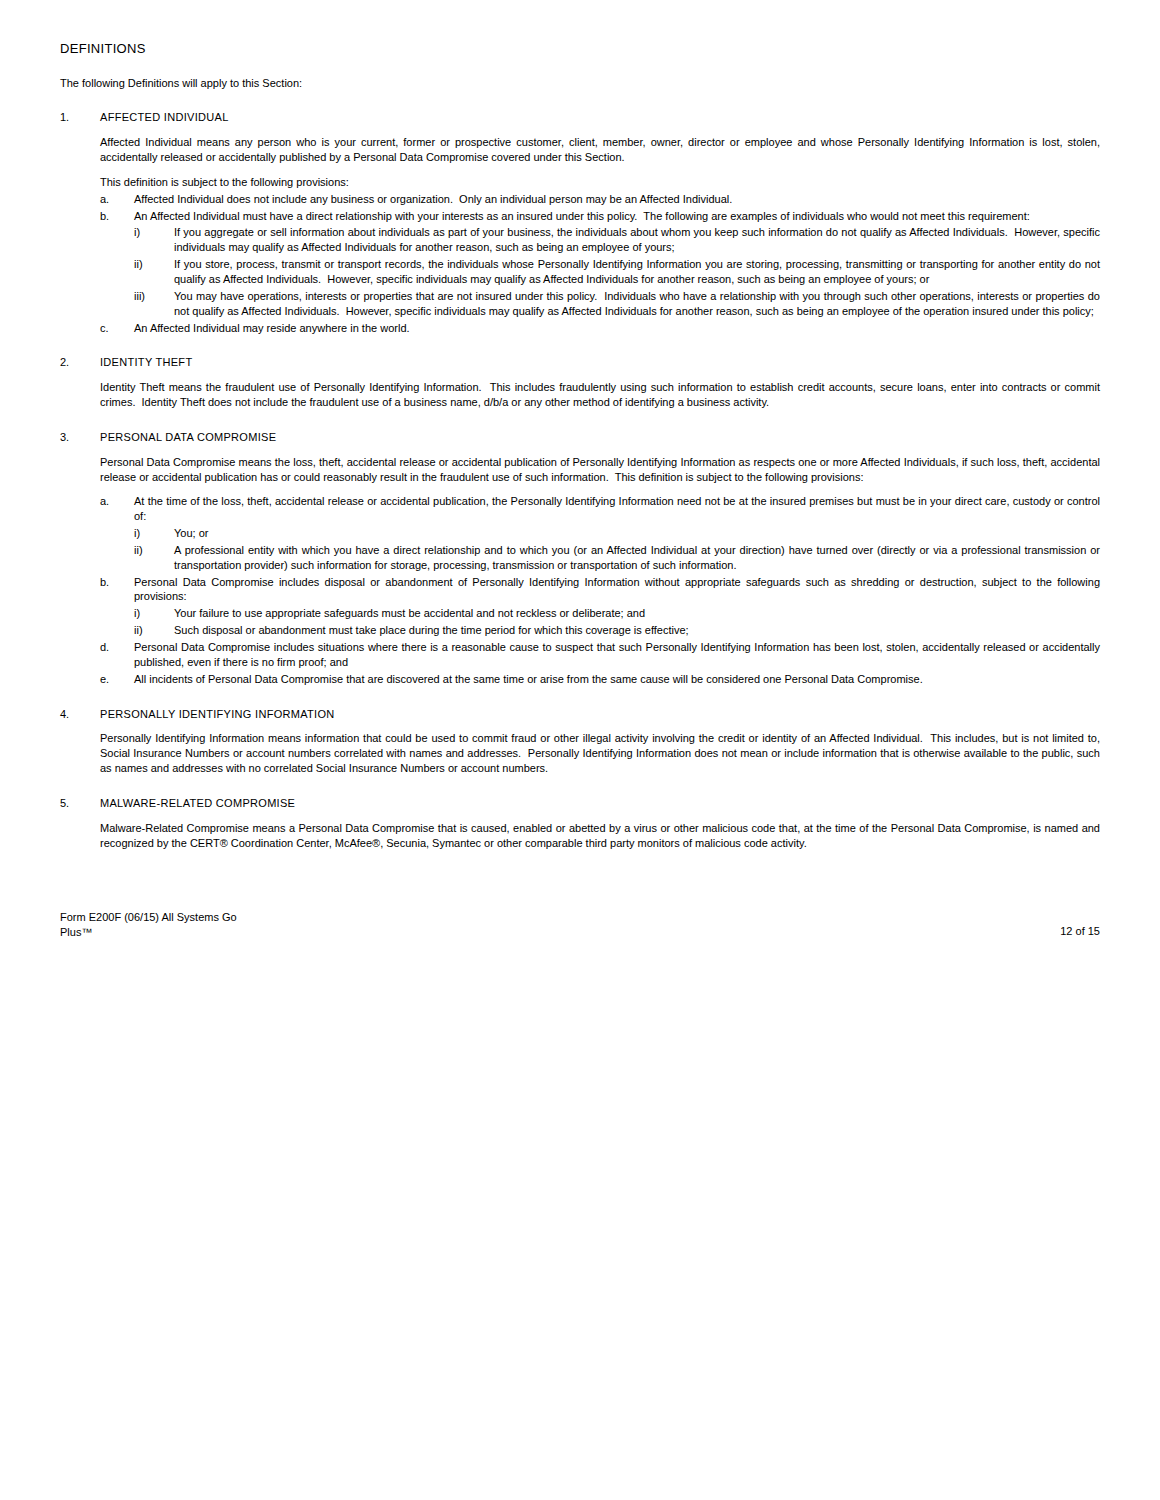DEFINITIONS
The following Definitions will apply to this Section:
1.
AFFECTED INDIVIDUAL
Affected Individual means any person who is your current, former or prospective customer, client, member, owner, director or employee and whose Personally Identifying Information is lost, stolen, accidentally released or accidentally published by a Personal Data Compromise covered under this Section.
This definition is subject to the following provisions:
a.
Affected Individual does not include any business or organization. Only an individual person may be an Affected Individual.
b.
An Affected Individual must have a direct relationship with your interests as an insured under this policy. The following are examples of individuals who would not meet this requirement:
i)
If you aggregate or sell information about individuals as part of your business, the individuals about whom you keep such information do not qualify as Affected Individuals. However, specific individuals may qualify as Affected Individuals for another reason, such as being an employee of yours;
ii)
If you store, process, transmit or transport records, the individuals whose Personally Identifying Information you are storing, processing, transmitting or transporting for another entity do not qualify as Affected Individuals. However, specific individuals may qualify as Affected Individuals for another reason, such as being an employee of yours; or
iii)
You may have operations, interests or properties that are not insured under this policy. Individuals who have a relationship with you through such other operations, interests or properties do not qualify as Affected Individuals. However, specific individuals may qualify as Affected Individuals for another reason, such as being an employee of the operation insured under this policy;
c.
An Affected Individual may reside anywhere in the world.
2.
IDENTITY THEFT
Identity Theft means the fraudulent use of Personally Identifying Information. This includes fraudulently using such information to establish credit accounts, secure loans, enter into contracts or commit crimes. Identity Theft does not include the fraudulent use of a business name, d/b/a or any other method of identifying a business activity.
3.
PERSONAL DATA COMPROMISE
Personal Data Compromise means the loss, theft, accidental release or accidental publication of Personally Identifying Information as respects one or more Affected Individuals, if such loss, theft, accidental release or accidental publication has or could reasonably result in the fraudulent use of such information. This definition is subject to the following provisions:
a.
At the time of the loss, theft, accidental release or accidental publication, the Personally Identifying Information need not be at the insured premises but must be in your direct care, custody or control of:
i)
You; or
ii)
A professional entity with which you have a direct relationship and to which you (or an Affected Individual at your direction) have turned over (directly or via a professional transmission or transportation provider) such information for storage, processing, transmission or transportation of such information.
b.
Personal Data Compromise includes disposal or abandonment of Personally Identifying Information without appropriate safeguards such as shredding or destruction, subject to the following provisions:
i)
Your failure to use appropriate safeguards must be accidental and not reckless or deliberate; and
ii)
Such disposal or abandonment must take place during the time period for which this coverage is effective;
d.
Personal Data Compromise includes situations where there is a reasonable cause to suspect that such Personally Identifying Information has been lost, stolen, accidentally released or accidentally published, even if there is no firm proof; and
e.
All incidents of Personal Data Compromise that are discovered at the same time or arise from the same cause will be considered one Personal Data Compromise.
4.
PERSONALLY IDENTIFYING INFORMATION
Personally Identifying Information means information that could be used to commit fraud or other illegal activity involving the credit or identity of an Affected Individual. This includes, but is not limited to, Social Insurance Numbers or account numbers correlated with names and addresses. Personally Identifying Information does not mean or include information that is otherwise available to the public, such as names and addresses with no correlated Social Insurance Numbers or account numbers.
5.
MALWARE-RELATED COMPROMISE
Malware-Related Compromise means a Personal Data Compromise that is caused, enabled or abetted by a virus or other malicious code that, at the time of the Personal Data Compromise, is named and recognized by the CERT® Coordination Center, McAfee®, Secunia, Symantec or other comparable third party monitors of malicious code activity.
Form E200F (06/15) All Systems Go
Plus™
12 of 15